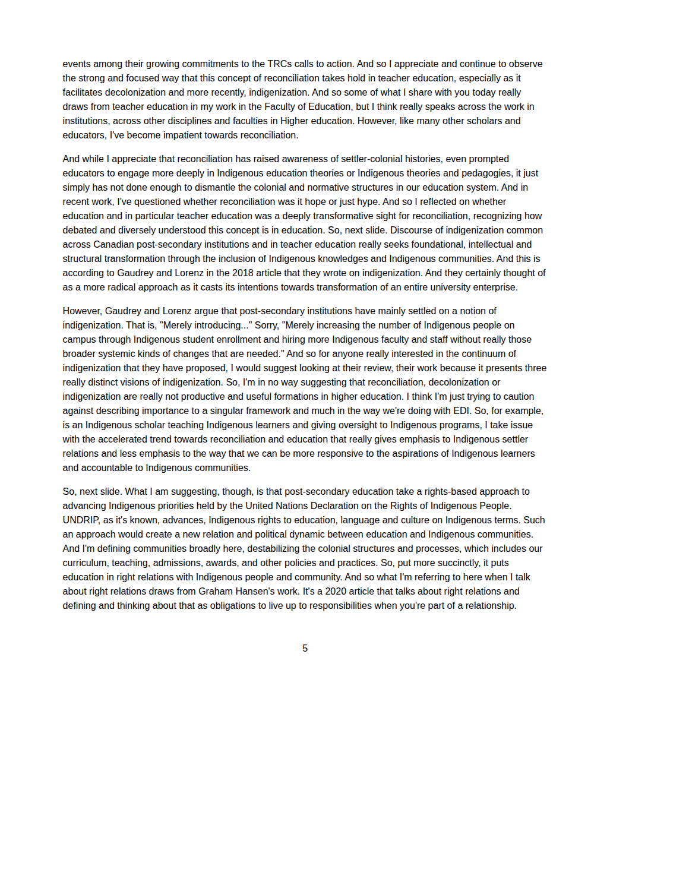events among their growing commitments to the TRCs calls to action. And so I appreciate and continue to observe the strong and focused way that this concept of reconciliation takes hold in teacher education, especially as it facilitates decolonization and more recently, indigenization. And so some of what I share with you today really draws from teacher education in my work in the Faculty of Education, but I think really speaks across the work in institutions, across other disciplines and faculties in Higher education. However, like many other scholars and educators, I've become impatient towards reconciliation.
And while I appreciate that reconciliation has raised awareness of settler-colonial histories, even prompted educators to engage more deeply in Indigenous education theories or Indigenous theories and pedagogies, it just simply has not done enough to dismantle the colonial and normative structures in our education system. And in recent work, I've questioned whether reconciliation was it hope or just hype. And so I reflected on whether education and in particular teacher education was a deeply transformative sight for reconciliation, recognizing how debated and diversely understood this concept is in education. So, next slide. Discourse of indigenization common across Canadian post-secondary institutions and in teacher education really seeks foundational, intellectual and structural transformation through the inclusion of Indigenous knowledges and Indigenous communities. And this is according to Gaudrey and Lorenz in the 2018 article that they wrote on indigenization. And they certainly thought of as a more radical approach as it casts its intentions towards transformation of an entire university enterprise.
However, Gaudrey and Lorenz argue that post-secondary institutions have mainly settled on a notion of indigenization. That is, "Merely introducing..." Sorry, "Merely increasing the number of Indigenous people on campus through Indigenous student enrollment and hiring more Indigenous faculty and staff without really those broader systemic kinds of changes that are needed." And so for anyone really interested in the continuum of indigenization that they have proposed, I would suggest looking at their review, their work because it presents three really distinct visions of indigenization. So, I'm in no way suggesting that reconciliation, decolonization or indigenization are really not productive and useful formations in higher education. I think I'm just trying to caution against describing importance to a singular framework and much in the way we're doing with EDI. So, for example, is an Indigenous scholar teaching Indigenous learners and giving oversight to Indigenous programs, I take issue with the accelerated trend towards reconciliation and education that really gives emphasis to Indigenous settler relations and less emphasis to the way that we can be more responsive to the aspirations of Indigenous learners and accountable to Indigenous communities.
So, next slide. What I am suggesting, though, is that post-secondary education take a rights-based approach to advancing Indigenous priorities held by the United Nations Declaration on the Rights of Indigenous People. UNDRIP, as it's known, advances, Indigenous rights to education, language and culture on Indigenous terms. Such an approach would create a new relation and political dynamic between education and Indigenous communities. And I'm defining communities broadly here, destabilizing the colonial structures and processes, which includes our curriculum, teaching, admissions, awards, and other policies and practices. So, put more succinctly, it puts education in right relations with Indigenous people and community. And so what I'm referring to here when I talk about right relations draws from Graham Hansen's work. It's a 2020 article that talks about right relations and defining and thinking about that as obligations to live up to responsibilities when you're part of a relationship.
5